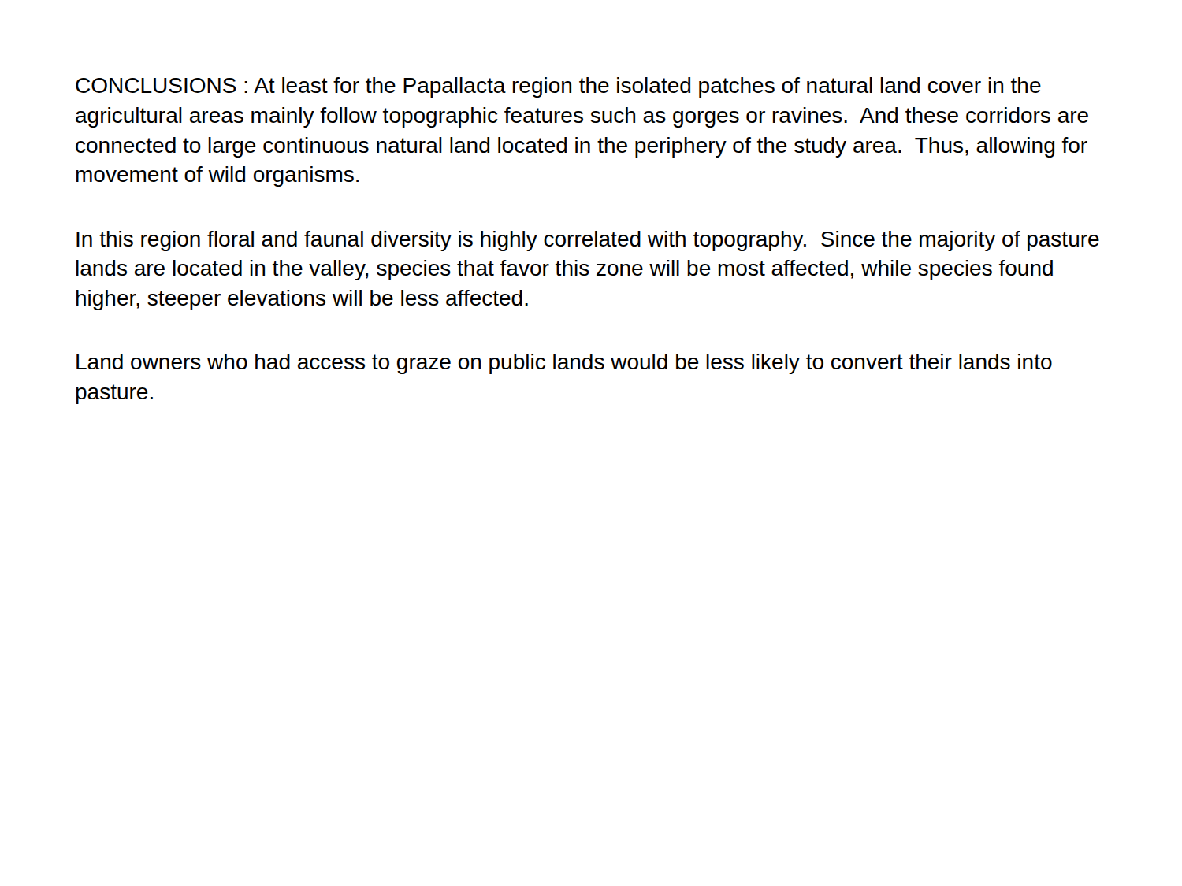CONCLUSIONS : At least for the Papallacta region the isolated patches of natural land cover in the agricultural areas mainly follow topographic features such as gorges or ravines. And these corridors are connected to large continuous natural land located in the periphery of the study area. Thus, allowing for movement of wild organisms.
In this region floral and faunal diversity is highly correlated with topography. Since the majority of pasture lands are located in the valley, species that favor this zone will be most affected, while species found higher, steeper elevations will be less affected.
Land owners who had access to graze on public lands would be less likely to convert their lands into pasture.